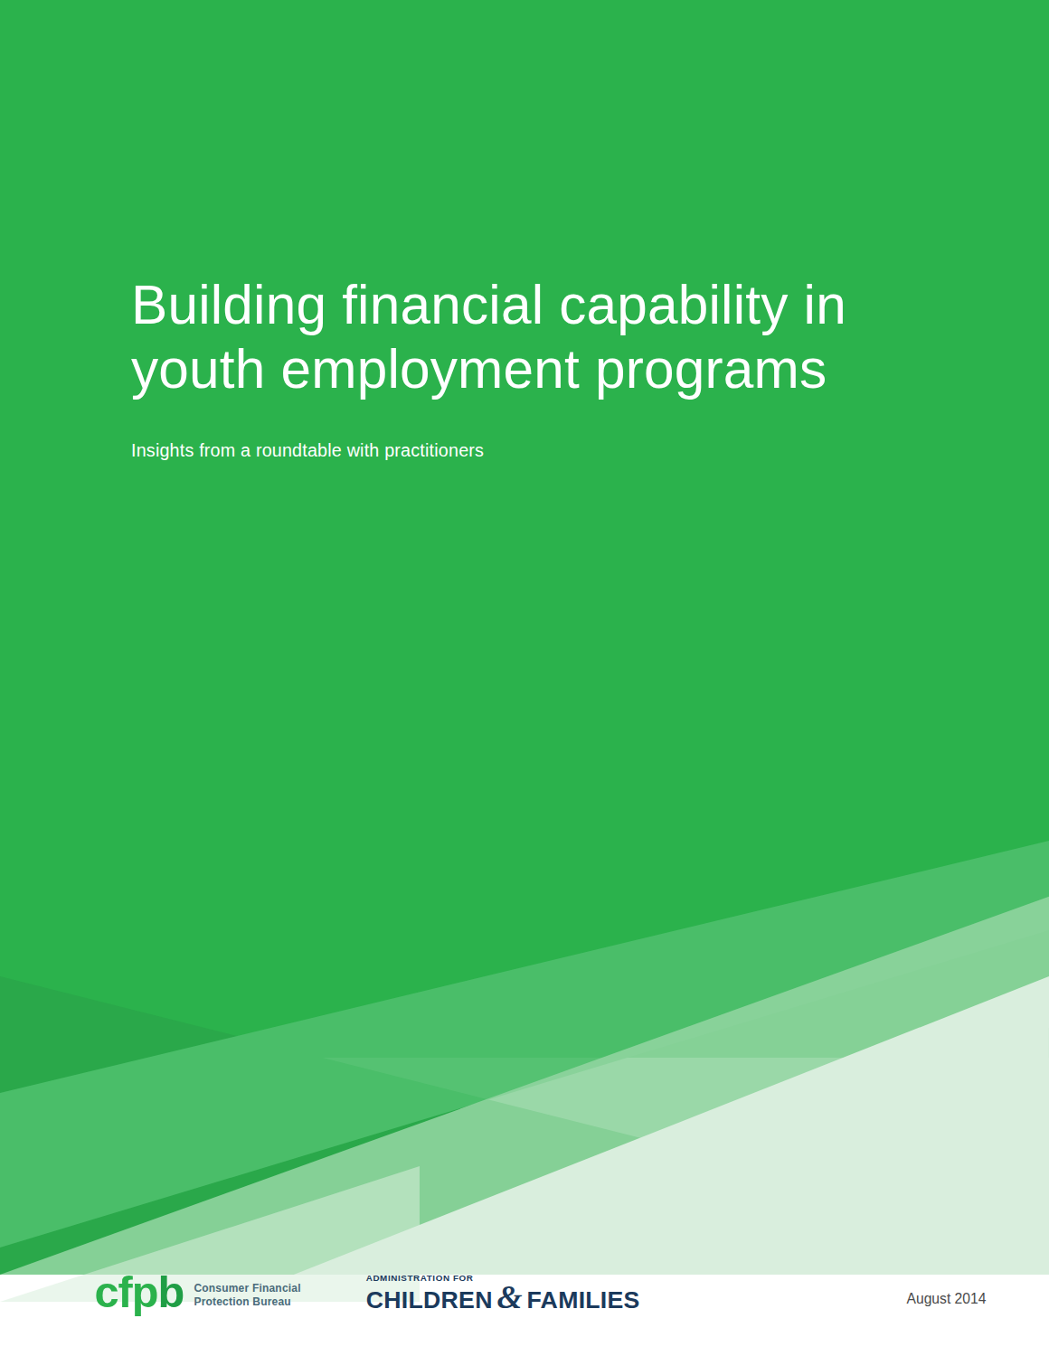Building financial capability in youth employment programs
Insights from a roundtable with practitioners
cfpb Consumer Financial
Protection Bureau
ADMINISTRATION FOR CHILDREN & FAMILIES
August 2014